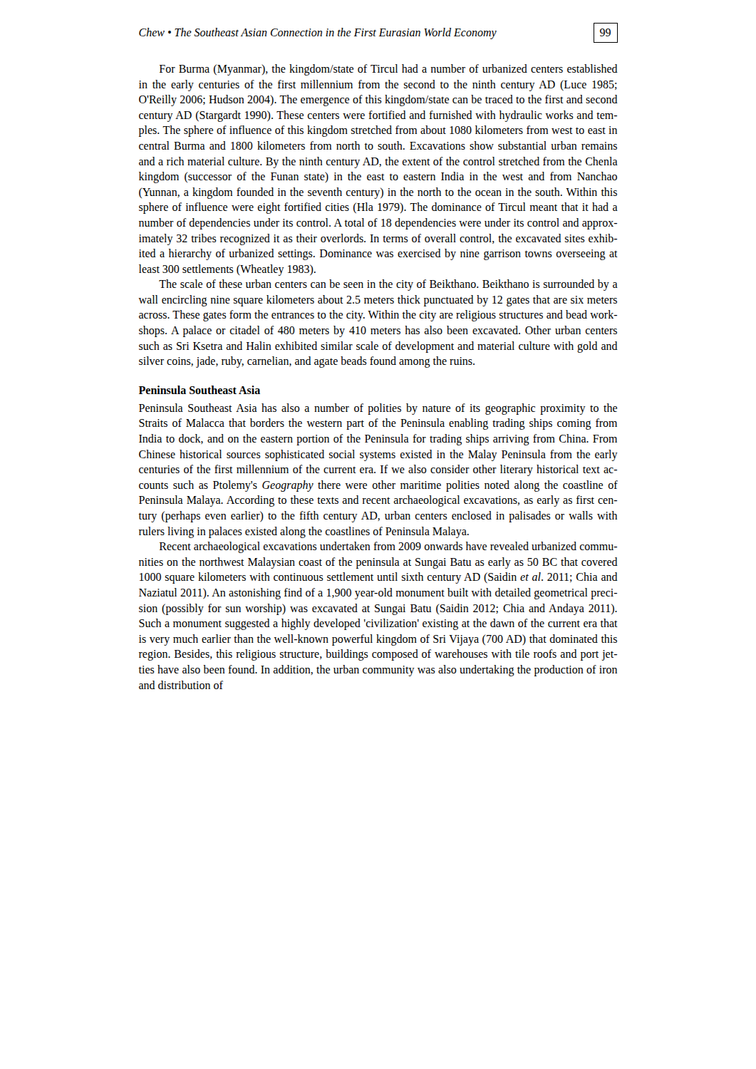Chew • The Southeast Asian Connection in the First Eurasian World Economy 99
For Burma (Myanmar), the kingdom/state of Tircul had a number of urbanized centers established in the early centuries of the first millennium from the second to the ninth century AD (Luce 1985; O'Reilly 2006; Hudson 2004). The emergence of this kingdom/state can be traced to the first and second century AD (Stargardt 1990). These centers were fortified and furnished with hydraulic works and temples. The sphere of influence of this kingdom stretched from about 1080 kilometers from west to east in central Burma and 1800 kilometers from north to south. Excavations show substantial urban remains and a rich material culture. By the ninth century AD, the extent of the control stretched from the Chenla kingdom (successor of the Funan state) in the east to eastern India in the west and from Nanchao (Yunnan, a kingdom founded in the seventh century) in the north to the ocean in the south. Within this sphere of influence were eight fortified cities (Hla 1979). The dominance of Tircul meant that it had a number of dependencies under its control. A total of 18 dependencies were under its control and approximately 32 tribes recognized it as their overlords. In terms of overall control, the excavated sites exhibited a hierarchy of urbanized settings. Dominance was exercised by nine garrison towns overseeing at least 300 settlements (Wheatley 1983).
The scale of these urban centers can be seen in the city of Beikthano. Beikthano is surrounded by a wall encircling nine square kilometers about 2.5 meters thick punctuated by 12 gates that are six meters across. These gates form the entrances to the city. Within the city are religious structures and bead workshops. A palace or citadel of 480 meters by 410 meters has also been excavated. Other urban centers such as Sri Ksetra and Halin exhibited similar scale of development and material culture with gold and silver coins, jade, ruby, carnelian, and agate beads found among the ruins.
Peninsula Southeast Asia
Peninsula Southeast Asia has also a number of polities by nature of its geographic proximity to the Straits of Malacca that borders the western part of the Peninsula enabling trading ships coming from India to dock, and on the eastern portion of the Peninsula for trading ships arriving from China. From Chinese historical sources sophisticated social systems existed in the Malay Peninsula from the early centuries of the first millennium of the current era. If we also consider other literary historical text accounts such as Ptolemy's Geography there were other maritime polities noted along the coastline of Peninsula Malaya. According to these texts and recent archaeological excavations, as early as first century (perhaps even earlier) to the fifth century AD, urban centers enclosed in palisades or walls with rulers living in palaces existed along the coastlines of Peninsula Malaya.
Recent archaeological excavations undertaken from 2009 onwards have revealed urbanized communities on the northwest Malaysian coast of the peninsula at Sungai Batu as early as 50 BC that covered 1000 square kilometers with continuous settlement until sixth century AD (Saidin et al. 2011; Chia and Naziatul 2011). An astonishing find of a 1,900 year-old monument built with detailed geometrical precision (possibly for sun worship) was excavated at Sungai Batu (Saidin 2012; Chia and Andaya 2011). Such a monument suggested a highly developed 'civilization' existing at the dawn of the current era that is very much earlier than the well-known powerful kingdom of Sri Vijaya (700 AD) that dominated this region. Besides, this religious structure, buildings composed of warehouses with tile roofs and port jetties have also been found. In addition, the urban community was also undertaking the production of iron and distribution of